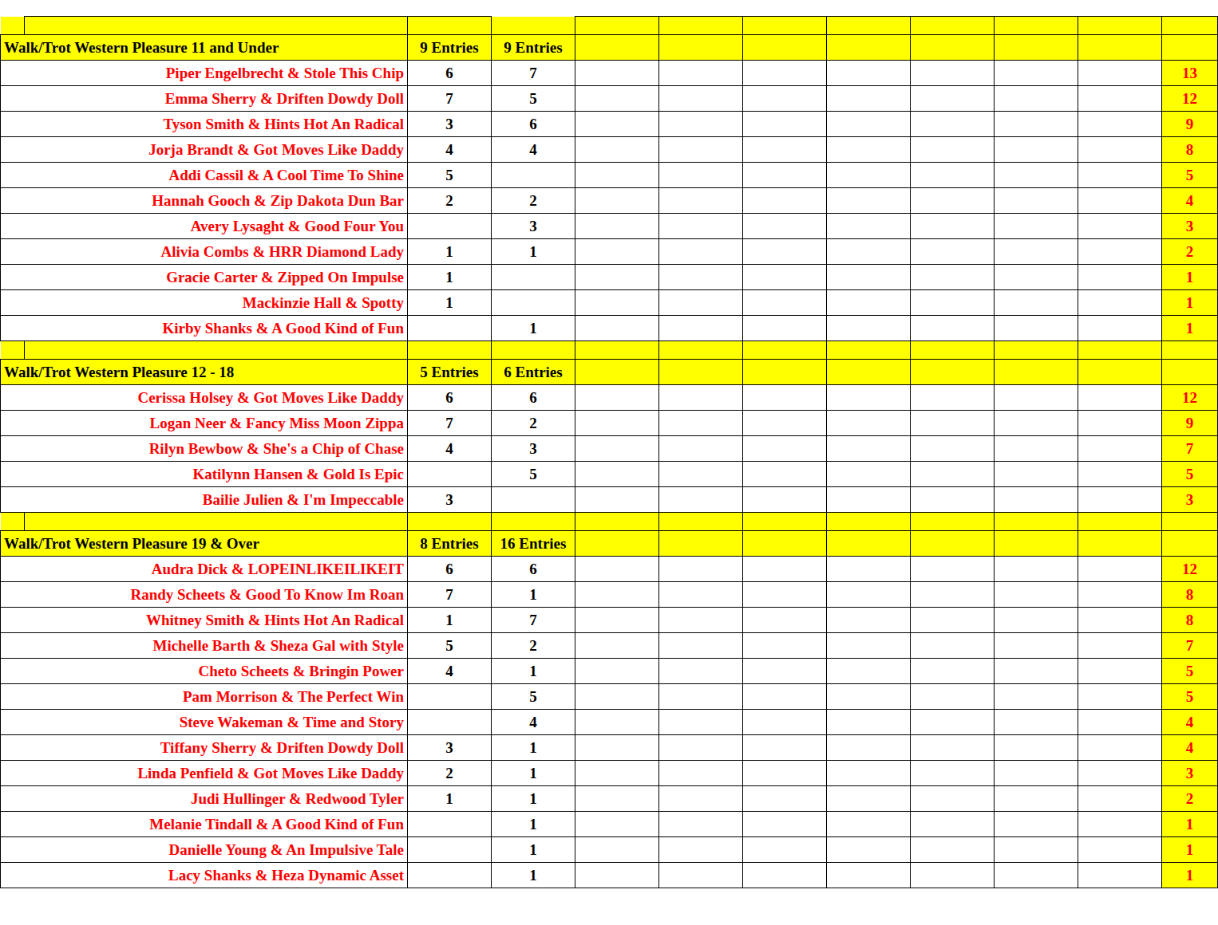| Walk/Trot Western Pleasure 11 and Under | 9 Entries | 9 Entries | | | | | | | | |
| Piper Engelbrecht & Stole This Chip | 6 | 7 | | | | | | | | 13 |
| Emma Sherry & Driften Dowdy Doll | 7 | 5 | | | | | | | | 12 |
| Tyson Smith & Hints Hot An Radical | 3 | 6 | | | | | | | | 9 |
| Jorja Brandt & Got Moves Like Daddy | 4 | 4 | | | | | | | | 8 |
| Addi Cassil & A Cool Time To Shine | 5 | | | | | | | | | 5 |
| Hannah Gooch & Zip Dakota Dun Bar | 2 | 2 | | | | | | | | 4 |
| Avery Lysaght & Good Four You | | 3 | | | | | | | | 3 |
| Alivia Combs & HRR Diamond Lady | 1 | 1 | | | | | | | | 2 |
| Gracie Carter & Zipped On Impulse | 1 | | | | | | | | | 1 |
| Mackinzie Hall & Spotty | 1 | | | | | | | | | 1 |
| Kirby Shanks & A Good Kind of Fun | | 1 | | | | | | | | 1 |
| Walk/Trot Western Pleasure 12 - 18 | 5 Entries | 6 Entries | | | | | | | | |
| Cerissa Holsey & Got Moves Like Daddy | 6 | 6 | | | | | | | | 12 |
| Logan Neer & Fancy Miss Moon Zippa | 7 | 2 | | | | | | | | 9 |
| Rilyn Bewbow & She's a Chip of Chase | 4 | 3 | | | | | | | | 7 |
| Katilynn Hansen & Gold Is Epic | | 5 | | | | | | | | 5 |
| Bailie Julien & I'm Impeccable | 3 | | | | | | | | | 3 |
| Walk/Trot Western Pleasure 19 & Over | 8 Entries | 16 Entries | | | | | | | | |
| Audra Dick & LOPEINLIKEILIKEIT | 6 | 6 | | | | | | | | 12 |
| Randy Scheets & Good To Know Im Roan | 7 | 1 | | | | | | | | 8 |
| Whitney Smith & Hints Hot An Radical | 1 | 7 | | | | | | | | 8 |
| Michelle Barth & Sheza Gal with Style | 5 | 2 | | | | | | | | 7 |
| Cheto Scheets & Bringin Power | 4 | 1 | | | | | | | | 5 |
| Pam Morrison & The Perfect Win | | 5 | | | | | | | | 5 |
| Steve Wakeman & Time and Story | | 4 | | | | | | | | 4 |
| Tiffany Sherry & Driften Dowdy Doll | 3 | 1 | | | | | | | | 4 |
| Linda Penfield & Got Moves Like Daddy | 2 | 1 | | | | | | | | 3 |
| Judi Hullinger & Redwood Tyler | 1 | 1 | | | | | | | | 2 |
| Melanie Tindall & A Good Kind of Fun | | 1 | | | | | | | | 1 |
| Danielle Young & An Impulsive Tale | | 1 | | | | | | | | 1 |
| Lacy Shanks & Heza Dynamic Asset | | 1 | | | | | | | | 1 |